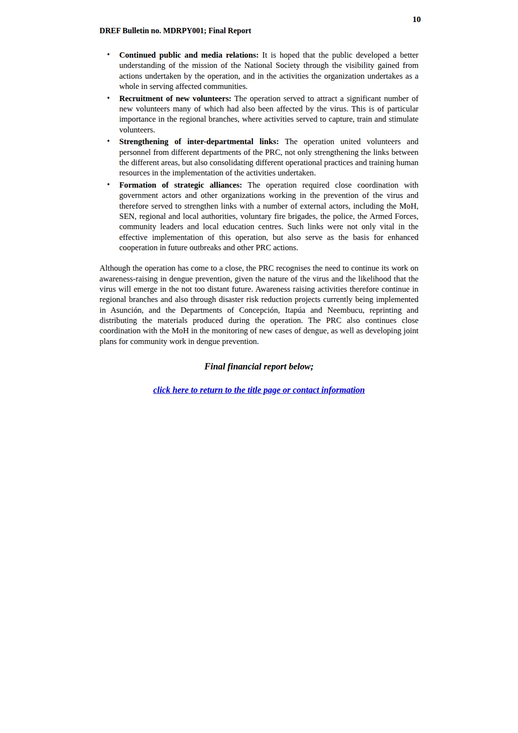10
DREF Bulletin no. MDRPY001; Final Report
Continued public and media relations: It is hoped that the public developed a better understanding of the mission of the National Society through the visibility gained from actions undertaken by the operation, and in the activities the organization undertakes as a whole in serving affected communities.
Recruitment of new volunteers: The operation served to attract a significant number of new volunteers many of which had also been affected by the virus. This is of particular importance in the regional branches, where activities served to capture, train and stimulate volunteers.
Strengthening of inter-departmental links: The operation united volunteers and personnel from different departments of the PRC, not only strengthening the links between the different areas, but also consolidating different operational practices and training human resources in the implementation of the activities undertaken.
Formation of strategic alliances: The operation required close coordination with government actors and other organizations working in the prevention of the virus and therefore served to strengthen links with a number of external actors, including the MoH, SEN, regional and local authorities, voluntary fire brigades, the police, the Armed Forces, community leaders and local education centres. Such links were not only vital in the effective implementation of this operation, but also serve as the basis for enhanced cooperation in future outbreaks and other PRC actions.
Although the operation has come to a close, the PRC recognises the need to continue its work on awareness-raising in dengue prevention, given the nature of the virus and the likelihood that the virus will emerge in the not too distant future. Awareness raising activities therefore continue in regional branches and also through disaster risk reduction projects currently being implemented in Asunción, and the Departments of Concepción, Itapúa and Neembucu, reprinting and distributing the materials produced during the operation. The PRC also continues close coordination with the MoH in the monitoring of new cases of dengue, as well as developing joint plans for community work in dengue prevention.
Final financial report below;
click here to return to the title page or contact information